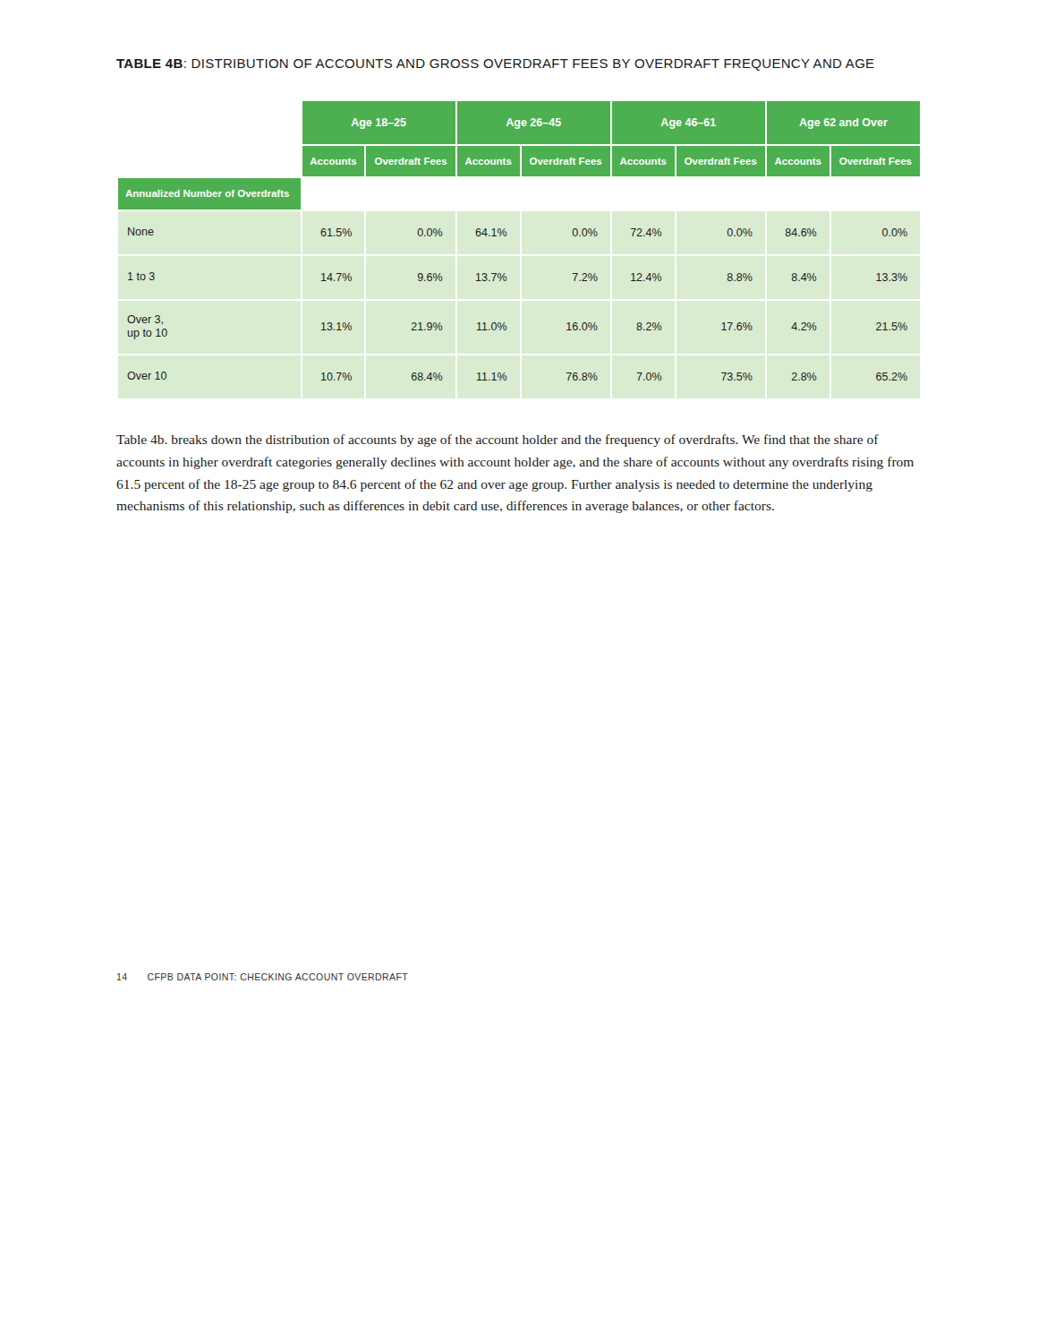Table 4B: Distribution of Accounts and Gross Overdraft Fees by Overdraft Frequency and Age
| | Age 18–25 | Age 26–45 | Age 46–61 | Age 62 and Over |
| --- | --- | --- | --- | --- |
| Accounts | Overdraft Fees | Accounts | Overdraft Fees | Accounts | Overdraft Fees | Accounts | Overdraft Fees |
| Annualized Number of Overdrafts | |
| None | 61.5% | 0.0% | 64.1% | 0.0% | 72.4% | 0.0% | 84.6% | 0.0% |
| 1 to 3 | 14.7% | 9.6% | 13.7% | 7.2% | 12.4% | 8.8% | 8.4% | 13.3% |
| Over 3, up to 10 | 13.1% | 21.9% | 11.0% | 16.0% | 8.2% | 17.6% | 4.2% | 21.5% |
| Over 10 | 10.7% | 68.4% | 11.1% | 76.8% | 7.0% | 73.5% | 2.8% | 65.2% |
Table 4b. breaks down the distribution of accounts by age of the account holder and the frequency of overdrafts. We find that the share of accounts in higher overdraft categories generally declines with account holder age, and the share of accounts without any overdrafts rising from 61.5 percent of the 18-25 age group to 84.6 percent of the 62 and over age group. Further analysis is needed to determine the underlying mechanisms of this relationship, such as differences in debit card use, differences in average balances, or other factors.
14 CFPB DATA POINT: CHECKING ACCOUNT OVERDRAFT